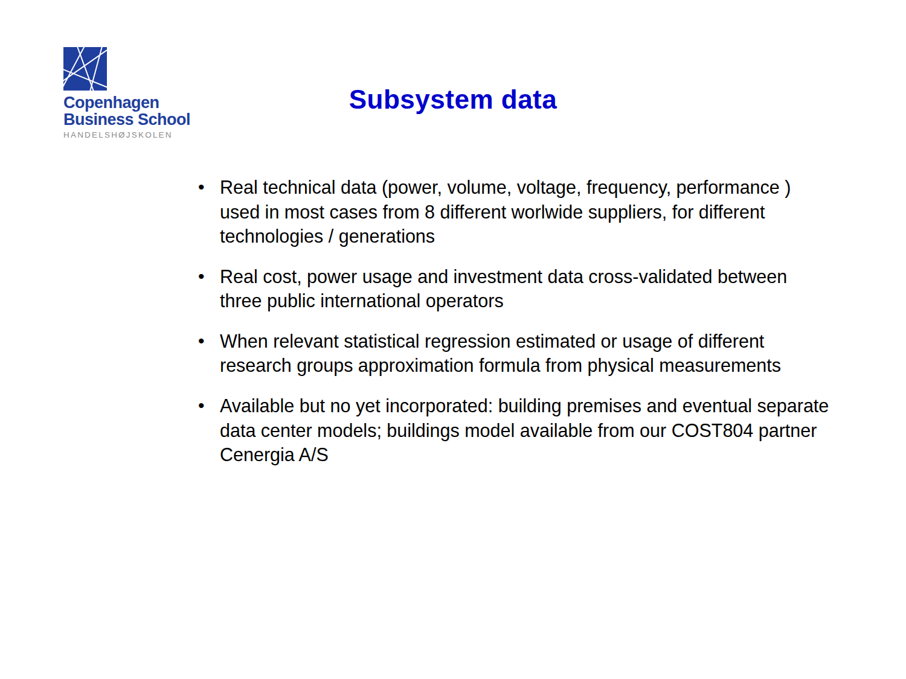Copenhagen
Business School
HANDELSHØJSKOLEN
Subsystem data
Real technical data (power, volume, voltage, frequency, performance ) used in most cases from 8 different worlwide suppliers, for different technologies / generations
Real cost, power usage and investment data cross-validated between three public international operators
When relevant statistical regression estimated or usage of different research groups approximation formula from physical measurements
Available but no yet incorporated: building premises and eventual separate data center models; buildings model available from our COST804 partner Cenergia A/S